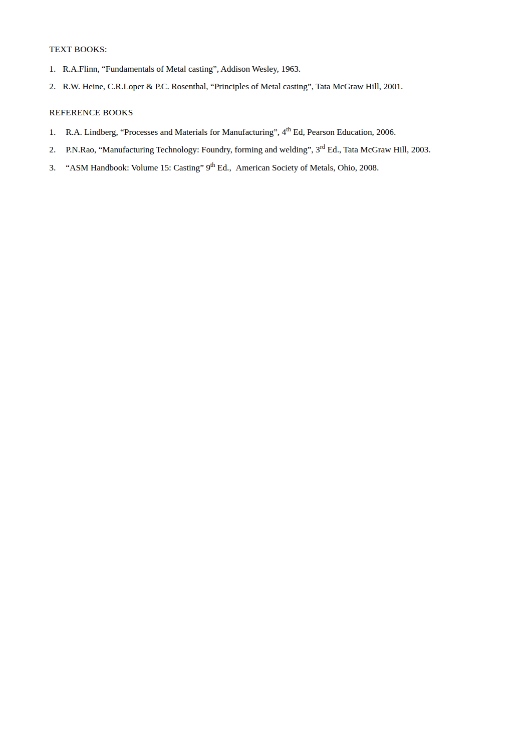TEXT BOOKS:
1. R.A.Flinn, “Fundamentals of Metal casting”, Addison Wesley, 1963.
2. R.W. Heine, C.R.Loper & P.C. Rosenthal, “Principles of Metal casting”, Tata McGraw Hill, 2001.
REFERENCE BOOKS
1. R.A. Lindberg, “Processes and Materials for Manufacturing”, 4th Ed, Pearson Education, 2006.
2. P.N.Rao, “Manufacturing Technology: Foundry, forming and welding”, 3rd Ed., Tata McGraw Hill, 2003.
3.“ASM Handbook: Volume 15: Casting” 9th Ed., American Society of Metals, Ohio, 2008.